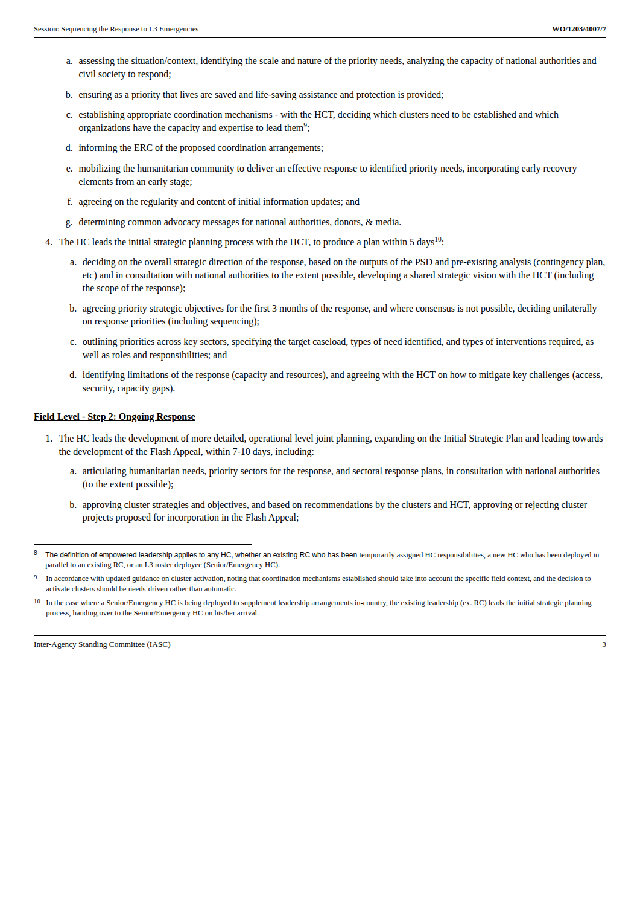Session: Sequencing the Response to L3 Emergencies WO/1203/4007/7
assessing the situation/context, identifying the scale and nature of the priority needs, analyzing the capacity of national authorities and civil society to respond;
ensuring as a priority that lives are saved and life-saving assistance and protection is provided;
establishing appropriate coordination mechanisms - with the HCT, deciding which clusters need to be established and which organizations have the capacity and expertise to lead them9;
informing the ERC of the proposed coordination arrangements;
mobilizing the humanitarian community to deliver an effective response to identified priority needs, incorporating early recovery elements from an early stage;
agreeing on the regularity and content of initial information updates; and
determining common advocacy messages for national authorities, donors, & media.
The HC leads the initial strategic planning process with the HCT, to produce a plan within 5 days10:
deciding on the overall strategic direction of the response, based on the outputs of the PSD and pre-existing analysis (contingency plan, etc) and in consultation with national authorities to the extent possible, developing a shared strategic vision with the HCT (including the scope of the response);
agreeing priority strategic objectives for the first 3 months of the response, and where consensus is not possible, deciding unilaterally on response priorities (including sequencing);
outlining priorities across key sectors, specifying the target caseload, types of need identified, and types of interventions required, as well as roles and responsibilities; and
identifying limitations of the response (capacity and resources), and agreeing with the HCT on how to mitigate key challenges (access, security, capacity gaps).
Field Level - Step 2: Ongoing Response
The HC leads the development of more detailed, operational level joint planning, expanding on the Initial Strategic Plan and leading towards the development of the Flash Appeal, within 7-10 days, including:
articulating humanitarian needs, priority sectors for the response, and sectoral response plans, in consultation with national authorities (to the extent possible);
approving cluster strategies and objectives, and based on recommendations by the clusters and HCT, approving or rejecting cluster projects proposed for incorporation in the Flash Appeal;
8 The definition of empowered leadership applies to any HC, whether an existing RC who has been temporarily assigned HC responsibilities, a new HC who has been deployed in parallel to an existing RC, or an L3 roster deployee (Senior/Emergency HC).
9 In accordance with updated guidance on cluster activation, noting that coordination mechanisms established should take into account the specific field context, and the decision to activate clusters should be needs-driven rather than automatic.
10 In the case where a Senior/Emergency HC is being deployed to supplement leadership arrangements in-country, the existing leadership (ex. RC) leads the initial strategic planning process, handing over to the Senior/Emergency HC on his/her arrival.
Inter-Agency Standing Committee (IASC) 3